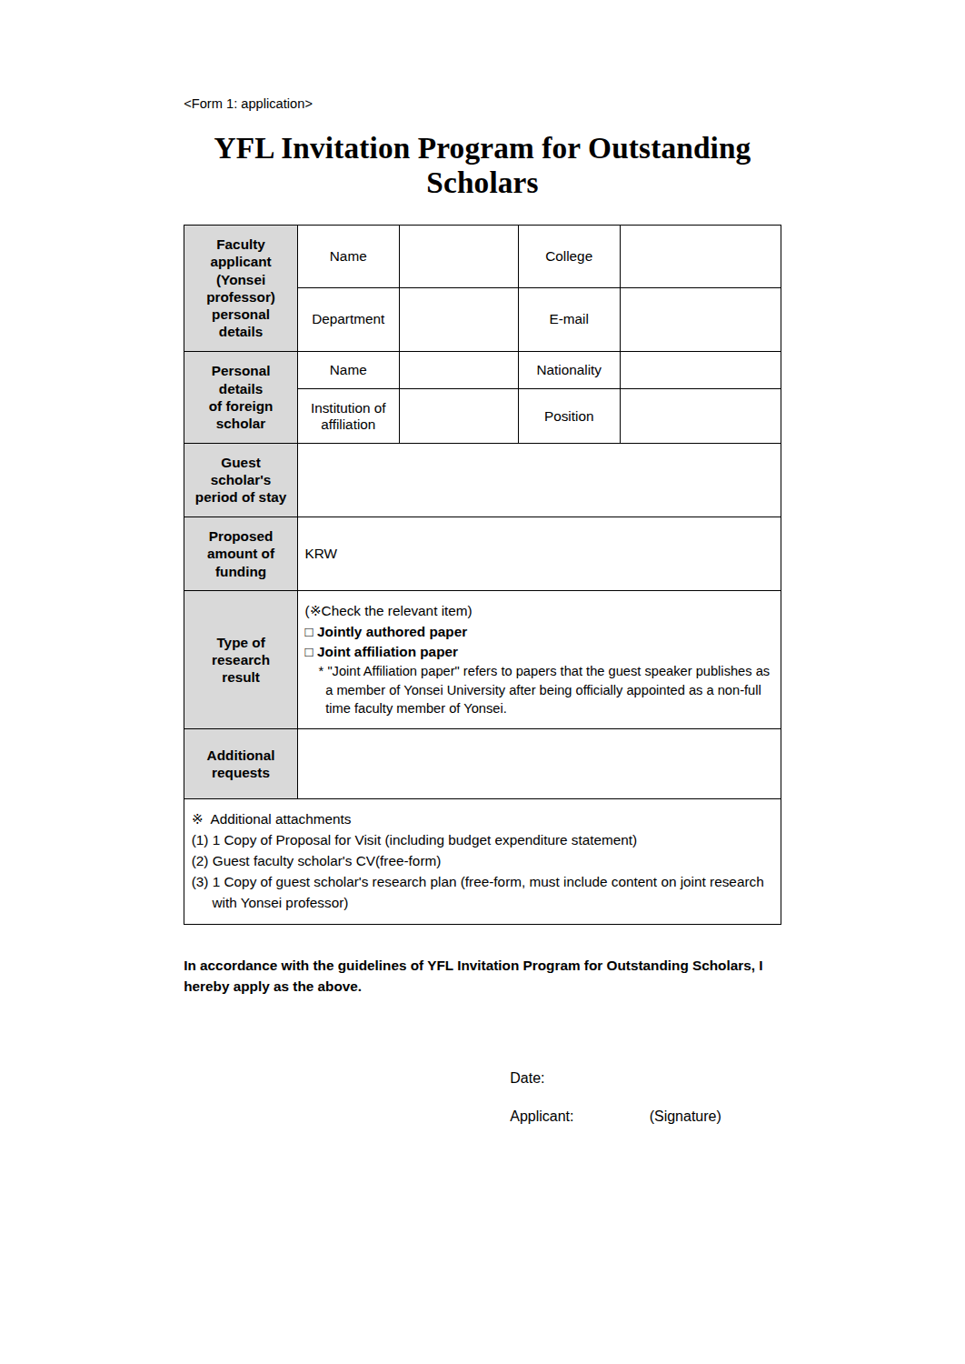<Form 1: application>
YFL Invitation Program for Outstanding Scholars
| Faculty applicant (Yonsei professor) personal details | Name | | College | |
| Department | | E-mail | |
| Personal details of foreign scholar | Name | | Nationality | |
| Institution of affiliation | | Position | |
| Guest scholar's period of stay | |
| Proposed amount of funding | KRW |
| Type of research result | (※Check the relevant item) □ Jointly authored paper □ Joint affiliation paper * "Joint Affiliation paper" refers to papers that the guest speaker publishes as a member of Yonsei University after being officially appointed as a non-full time faculty member of Yonsei. |
| Additional requests | |
| ※ Additional attachments (1) 1 Copy of Proposal for Visit (including budget expenditure statement) (2) Guest faculty scholar's CV(free-form) (3) 1 Copy of guest scholar's research plan (free-form, must include content on joint research with Yonsei professor) |
In accordance with the guidelines of YFL Invitation Program for Outstanding Scholars, I hereby apply as the above.
Date:
Applicant:(Signature)